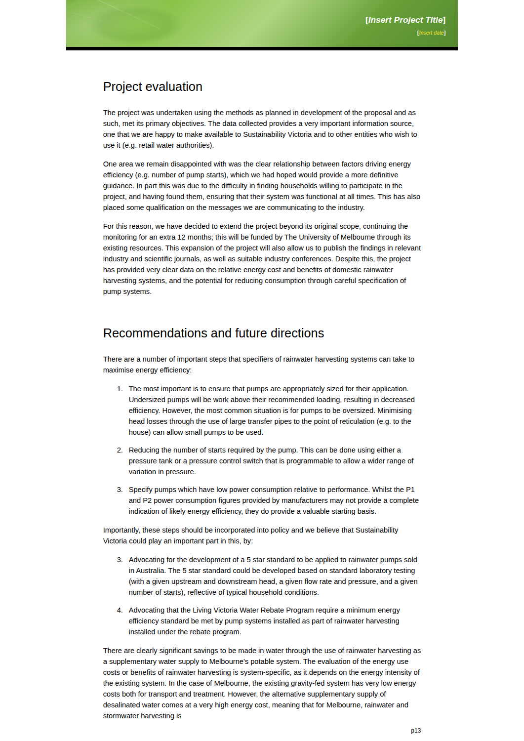[Insert Project Title]
[Insert date]
Project evaluation
The project was undertaken using the methods as planned in development of the proposal and as such, met its primary objectives. The data collected provides a very important information source, one that we are happy to make available to Sustainability Victoria and to other entities who wish to use it (e.g. retail water authorities).
One area we remain disappointed with was the clear relationship between factors driving energy efficiency (e.g. number of pump starts), which we had hoped would provide a more definitive guidance. In part this was due to the difficulty in finding households willing to participate in the project, and having found them, ensuring that their system was functional at all times. This has also placed some qualification on the messages we are communicating to the industry.
For this reason, we have decided to extend the project beyond its original scope, continuing the monitoring for an extra 12 months; this will be funded by The University of Melbourne through its existing resources. This expansion of the project will also allow us to publish the findings in relevant industry and scientific journals, as well as suitable industry conferences. Despite this, the project has provided very clear data on the relative energy cost and benefits of domestic rainwater harvesting systems, and the potential for reducing consumption through careful specification of pump systems.
Recommendations and future directions
There are a number of important steps that specifiers of rainwater harvesting systems can take to maximise energy efficiency:
1. The most important is to ensure that pumps are appropriately sized for their application. Undersized pumps will be work above their recommended loading, resulting in decreased efficiency. However, the most common situation is for pumps to be oversized. Minimising head losses through the use of large transfer pipes to the point of reticulation (e.g. to the house) can allow small pumps to be used.
2. Reducing the number of starts required by the pump. This can be done using either a pressure tank or a pressure control switch that is programmable to allow a wider range of variation in pressure.
3. Specify pumps which have low power consumption relative to performance. Whilst the P1 and P2 power consumption figures provided by manufacturers may not provide a complete indication of likely energy efficiency, they do provide a valuable starting basis.
Importantly, these steps should be incorporated into policy and we believe that Sustainability Victoria could play an important part in this, by:
3. Advocating for the development of a 5 star standard to be applied to rainwater pumps sold in Australia. The 5 star standard could be developed based on standard laboratory testing (with a given upstream and downstream head, a given flow rate and pressure, and a given number of starts), reflective of typical household conditions.
4. Advocating that the Living Victoria Water Rebate Program require a minimum energy efficiency standard be met by pump systems installed as part of rainwater harvesting installed under the rebate program.
There are clearly significant savings to be made in water through the use of rainwater harvesting as a supplementary water supply to Melbourne's potable system. The evaluation of the energy use costs or benefits of rainwater harvesting is system-specific, as it depends on the energy intensity of the existing system. In the case of Melbourne, the existing gravity-fed system has very low energy costs both for transport and treatment. However, the alternative supplementary supply of desalinated water comes at a very high energy cost, meaning that for Melbourne, rainwater and stormwater harvesting is
p13